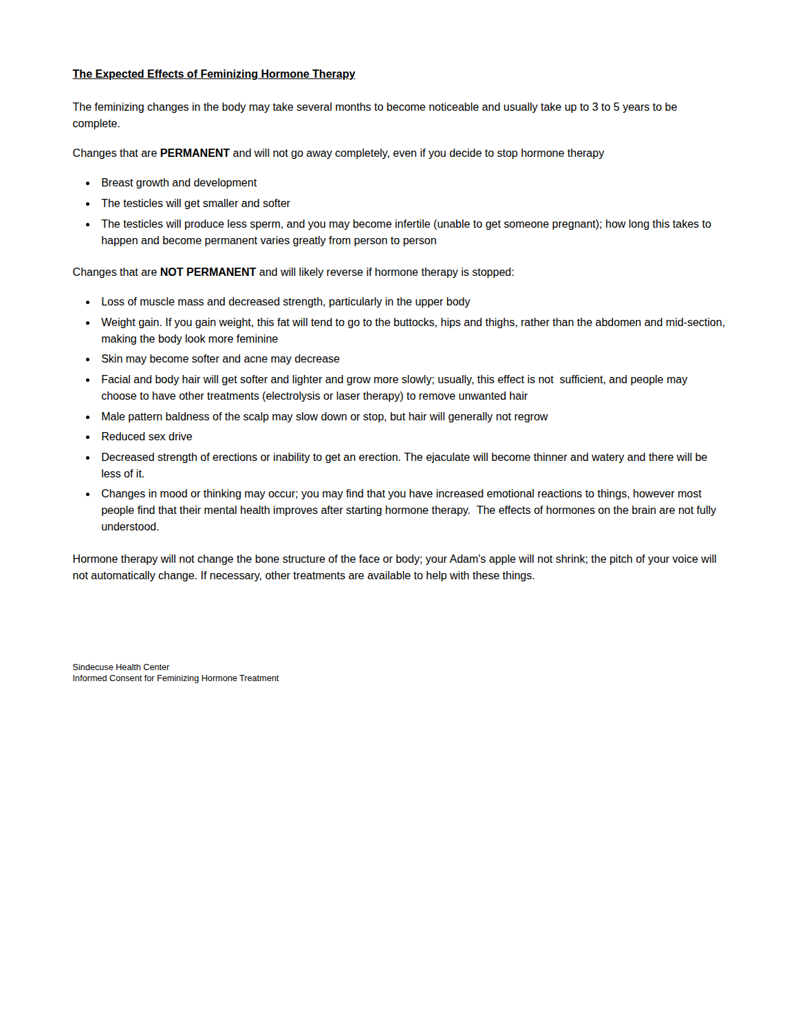The Expected Effects of Feminizing Hormone Therapy
The feminizing changes in the body may take several months to become noticeable and usually take up to 3 to 5 years to be complete.
Changes that are PERMANENT and will not go away completely, even if you decide to stop hormone therapy
Breast growth and development
The testicles will get smaller and softer
The testicles will produce less sperm, and you may become infertile (unable to get someone pregnant); how long this takes to happen and become permanent varies greatly from person to person
Changes that are NOT PERMANENT and will likely reverse if hormone therapy is stopped:
Loss of muscle mass and decreased strength, particularly in the upper body
Weight gain. If you gain weight, this fat will tend to go to the buttocks, hips and thighs, rather than the abdomen and mid-section, making the body look more feminine
Skin may become softer and acne may decrease
Facial and body hair will get softer and lighter and grow more slowly; usually, this effect is not sufficient, and people may choose to have other treatments (electrolysis or laser therapy) to remove unwanted hair
Male pattern baldness of the scalp may slow down or stop, but hair will generally not regrow
Reduced sex drive
Decreased strength of erections or inability to get an erection. The ejaculate will become thinner and watery and there will be less of it.
Changes in mood or thinking may occur; you may find that you have increased emotional reactions to things, however most people find that their mental health improves after starting hormone therapy. The effects of hormones on the brain are not fully understood.
Hormone therapy will not change the bone structure of the face or body; your Adam's apple will not shrink; the pitch of your voice will not automatically change. If necessary, other treatments are available to help with these things.
Sindecuse Health Center
Informed Consent for Feminizing Hormone Treatment